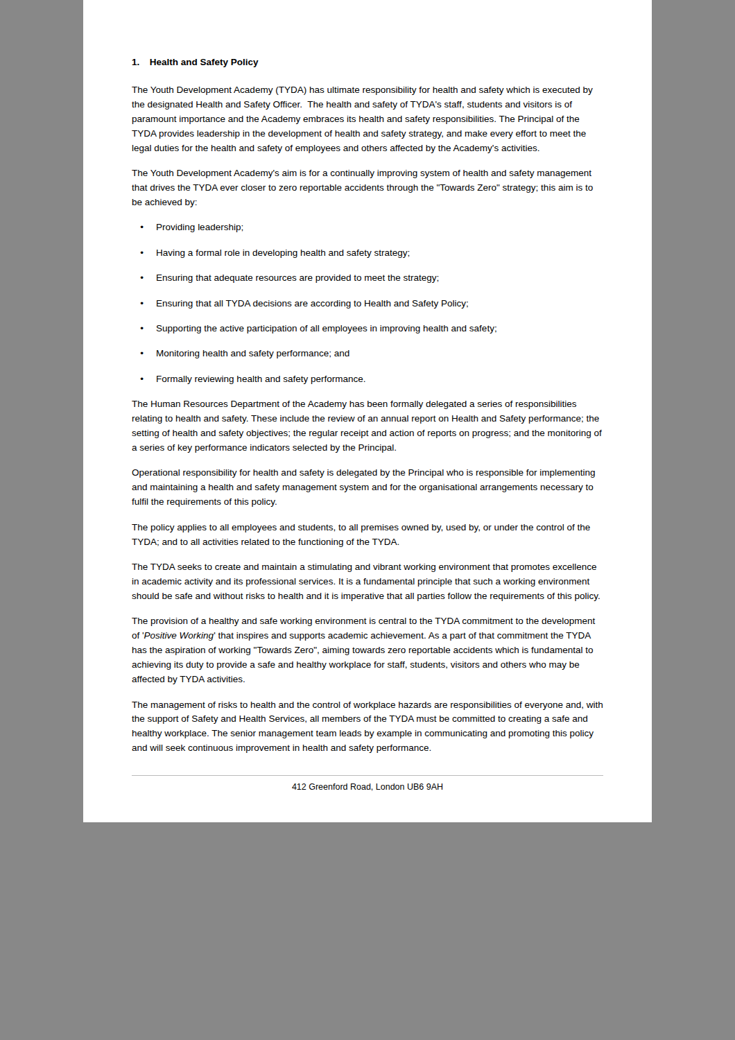1. Health and Safety Policy
The Youth Development Academy (TYDA) has ultimate responsibility for health and safety which is executed by the designated Health and Safety Officer. The health and safety of TYDA's staff, students and visitors is of paramount importance and the Academy embraces its health and safety responsibilities. The Principal of the TYDA provides leadership in the development of health and safety strategy, and make every effort to meet the legal duties for the health and safety of employees and others affected by the Academy's activities.
The Youth Development Academy's aim is for a continually improving system of health and safety management that drives the TYDA ever closer to zero reportable accidents through the "Towards Zero" strategy; this aim is to be achieved by:
Providing leadership;
Having a formal role in developing health and safety strategy;
Ensuring that adequate resources are provided to meet the strategy;
Ensuring that all TYDA decisions are according to Health and Safety Policy;
Supporting the active participation of all employees in improving health and safety;
Monitoring health and safety performance; and
Formally reviewing health and safety performance.
The Human Resources Department of the Academy has been formally delegated a series of responsibilities relating to health and safety. These include the review of an annual report on Health and Safety performance; the setting of health and safety objectives; the regular receipt and action of reports on progress; and the monitoring of a series of key performance indicators selected by the Principal.
Operational responsibility for health and safety is delegated by the Principal who is responsible for implementing and maintaining a health and safety management system and for the organisational arrangements necessary to fulfil the requirements of this policy.
The policy applies to all employees and students, to all premises owned by, used by, or under the control of the TYDA; and to all activities related to the functioning of the TYDA.
The TYDA seeks to create and maintain a stimulating and vibrant working environment that promotes excellence in academic activity and its professional services. It is a fundamental principle that such a working environment should be safe and without risks to health and it is imperative that all parties follow the requirements of this policy.
The provision of a healthy and safe working environment is central to the TYDA commitment to the development of 'Positive Working' that inspires and supports academic achievement. As a part of that commitment the TYDA has the aspiration of working "Towards Zero", aiming towards zero reportable accidents which is fundamental to achieving its duty to provide a safe and healthy workplace for staff, students, visitors and others who may be affected by TYDA activities.
The management of risks to health and the control of workplace hazards are responsibilities of everyone and, with the support of Safety and Health Services, all members of the TYDA must be committed to creating a safe and healthy workplace. The senior management team leads by example in communicating and promoting this policy and will seek continuous improvement in health and safety performance.
412 Greenford Road, London UB6 9AH